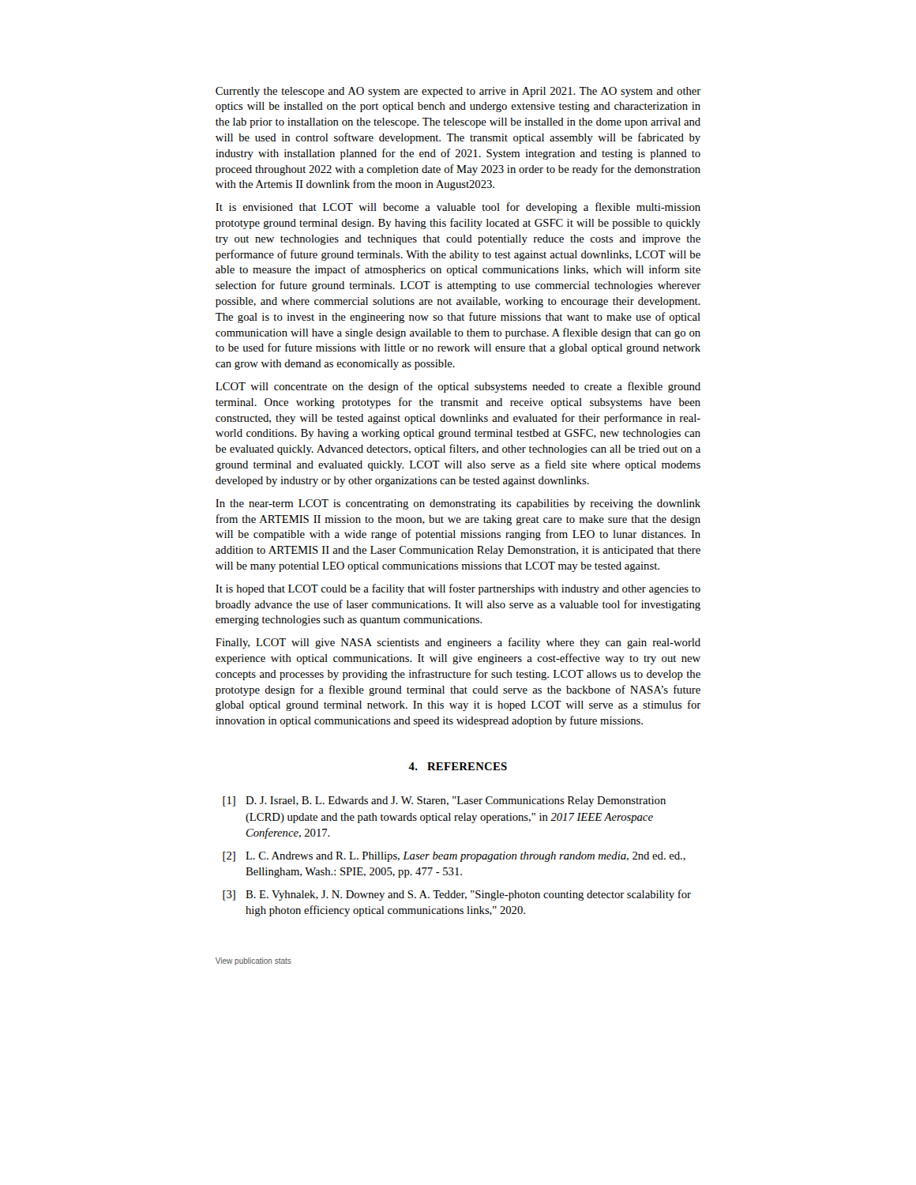Currently the telescope and AO system are expected to arrive in April 2021. The AO system and other optics will be installed on the port optical bench and undergo extensive testing and characterization in the lab prior to installation on the telescope. The telescope will be installed in the dome upon arrival and will be used in control software development. The transmit optical assembly will be fabricated by industry with installation planned for the end of 2021. System integration and testing is planned to proceed throughout 2022 with a completion date of May 2023 in order to be ready for the demonstration with the Artemis II downlink from the moon in August2023.
It is envisioned that LCOT will become a valuable tool for developing a flexible multi-mission prototype ground terminal design. By having this facility located at GSFC it will be possible to quickly try out new technologies and techniques that could potentially reduce the costs and improve the performance of future ground terminals. With the ability to test against actual downlinks, LCOT will be able to measure the impact of atmospherics on optical communications links, which will inform site selection for future ground terminals. LCOT is attempting to use commercial technologies wherever possible, and where commercial solutions are not available, working to encourage their development. The goal is to invest in the engineering now so that future missions that want to make use of optical communication will have a single design available to them to purchase. A flexible design that can go on to be used for future missions with little or no rework will ensure that a global optical ground network can grow with demand as economically as possible.
LCOT will concentrate on the design of the optical subsystems needed to create a flexible ground terminal. Once working prototypes for the transmit and receive optical subsystems have been constructed, they will be tested against optical downlinks and evaluated for their performance in real-world conditions. By having a working optical ground terminal testbed at GSFC, new technologies can be evaluated quickly. Advanced detectors, optical filters, and other technologies can all be tried out on a ground terminal and evaluated quickly. LCOT will also serve as a field site where optical modems developed by industry or by other organizations can be tested against downlinks.
In the near-term LCOT is concentrating on demonstrating its capabilities by receiving the downlink from the ARTEMIS II mission to the moon, but we are taking great care to make sure that the design will be compatible with a wide range of potential missions ranging from LEO to lunar distances. In addition to ARTEMIS II and the Laser Communication Relay Demonstration, it is anticipated that there will be many potential LEO optical communications missions that LCOT may be tested against.
It is hoped that LCOT could be a facility that will foster partnerships with industry and other agencies to broadly advance the use of laser communications. It will also serve as a valuable tool for investigating emerging technologies such as quantum communications.
Finally, LCOT will give NASA scientists and engineers a facility where they can gain real-world experience with optical communications. It will give engineers a cost-effective way to try out new concepts and processes by providing the infrastructure for such testing. LCOT allows us to develop the prototype design for a flexible ground terminal that could serve as the backbone of NASA’s future global optical ground terminal network. In this way it is hoped LCOT will serve as a stimulus for innovation in optical communications and speed its widespread adoption by future missions.
4. REFERENCES
D. J. Israel, B. L. Edwards and J. W. Staren, "Laser Communications Relay Demonstration (LCRD) update and the path towards optical relay operations," in 2017 IEEE Aerospace Conference, 2017.
L. C. Andrews and R. L. Phillips, Laser beam propagation through random media, 2nd ed. ed., Bellingham, Wash.: SPIE, 2005, pp. 477 - 531.
B. E. Vyhnalek, J. N. Downey and S. A. Tedder, "Single-photon counting detector scalability for high photon efficiency optical communications links," 2020.
View publication stats